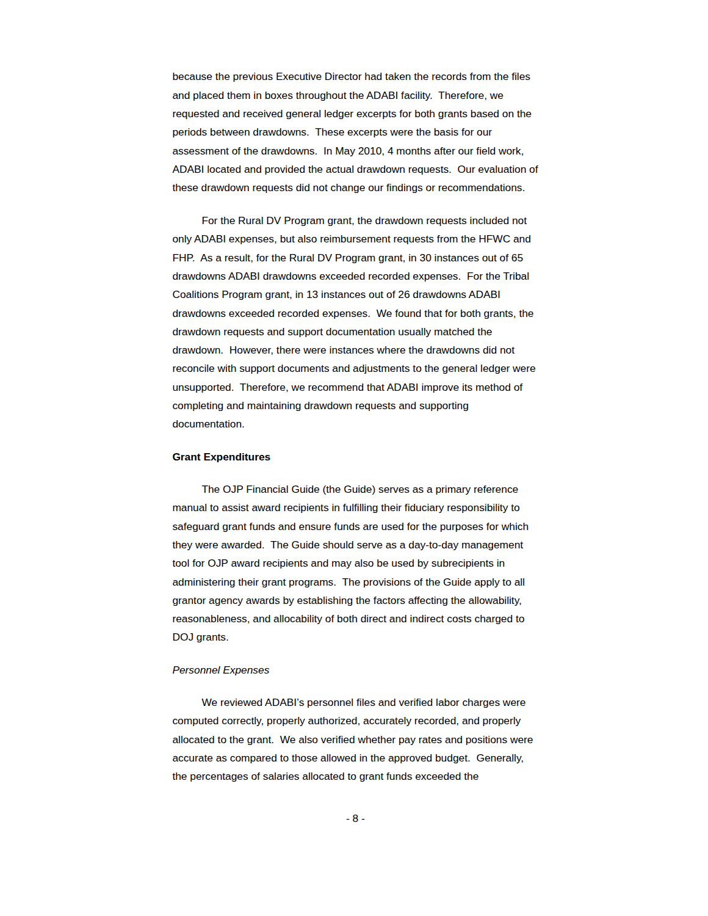because the previous Executive Director had taken the records from the files and placed them in boxes throughout the ADABI facility. Therefore, we requested and received general ledger excerpts for both grants based on the periods between drawdowns. These excerpts were the basis for our assessment of the drawdowns. In May 2010, 4 months after our field work, ADABI located and provided the actual drawdown requests. Our evaluation of these drawdown requests did not change our findings or recommendations.
For the Rural DV Program grant, the drawdown requests included not only ADABI expenses, but also reimbursement requests from the HFWC and FHP. As a result, for the Rural DV Program grant, in 30 instances out of 65 drawdowns ADABI drawdowns exceeded recorded expenses. For the Tribal Coalitions Program grant, in 13 instances out of 26 drawdowns ADABI drawdowns exceeded recorded expenses. We found that for both grants, the drawdown requests and support documentation usually matched the drawdown. However, there were instances where the drawdowns did not reconcile with support documents and adjustments to the general ledger were unsupported. Therefore, we recommend that ADABI improve its method of completing and maintaining drawdown requests and supporting documentation.
Grant Expenditures
The OJP Financial Guide (the Guide) serves as a primary reference manual to assist award recipients in fulfilling their fiduciary responsibility to safeguard grant funds and ensure funds are used for the purposes for which they were awarded. The Guide should serve as a day-to-day management tool for OJP award recipients and may also be used by subrecipients in administering their grant programs. The provisions of the Guide apply to all grantor agency awards by establishing the factors affecting the allowability, reasonableness, and allocability of both direct and indirect costs charged to DOJ grants.
Personnel Expenses
We reviewed ADABI’s personnel files and verified labor charges were computed correctly, properly authorized, accurately recorded, and properly allocated to the grant. We also verified whether pay rates and positions were accurate as compared to those allowed in the approved budget. Generally, the percentages of salaries allocated to grant funds exceeded the
- 8 -